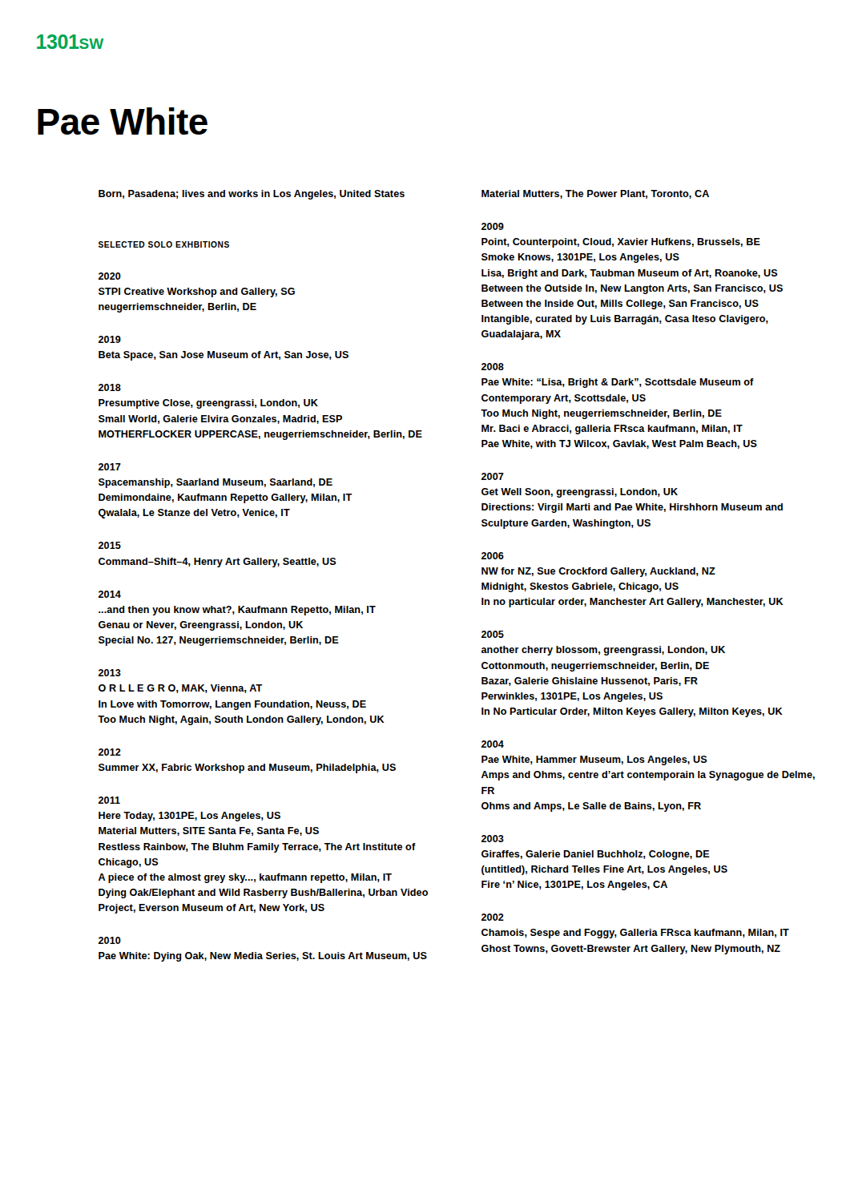1301SW
Pae White
Born, Pasadena; lives and works in Los Angeles, United States
Selected Solo Exhbitions
2020
STPI Creative Workshop and Gallery, SG
neugerriemschneider, Berlin, DE
2019
Beta Space, San Jose Museum of Art, San Jose, US
2018
Presumptive Close, greengrassi, London, UK
Small World, Galerie Elvira Gonzales, Madrid, ESP
MOTHERFLOCKER UPPERCASE, neugerriemschneider, Berlin, DE
2017
Spacemanship, Saarland Museum, Saarland, DE
Demimondaine, Kaufmann Repetto Gallery, Milan, IT
Qwalala, Le Stanze del Vetro, Venice, IT
2015
Command–Shift–4, Henry Art Gallery, Seattle, US
2014
...and then you know what?, Kaufmann Repetto, Milan, IT
Genau or Never, Greengrassi, London, UK
Special No. 127, Neugerriemschneider, Berlin, DE
2013
O R L L E G R O, MAK, Vienna, AT
In Love with Tomorrow, Langen Foundation, Neuss, DE
Too Much Night, Again, South London Gallery, London, UK
2012
Summer XX, Fabric Workshop and Museum, Philadelphia, US
2011
Here Today, 1301PE, Los Angeles, US
Material Mutters, SITE Santa Fe, Santa Fe, US
Restless Rainbow, The Bluhm Family Terrace, The Art Institute of Chicago, US
A piece of the almost grey sky..., kaufmann repetto, Milan, IT
Dying Oak/Elephant and Wild Rasberry Bush/Ballerina, Urban Video Project, Everson Museum of Art, New York, US
2010
Pae White: Dying Oak, New Media Series, St. Louis Art Museum, US
Material Mutters, The Power Plant, Toronto, CA
2009
Point, Counterpoint, Cloud, Xavier Hufkens, Brussels, BE
Smoke Knows, 1301PE, Los Angeles, US
Lisa, Bright and Dark, Taubman Museum of Art, Roanoke, US
Between the Outside In, New Langton Arts, San Francisco, US
Between the Inside Out, Mills College, San Francisco, US
Intangible, curated by Luis Barragán, Casa Iteso Clavigero, Guadalajara, MX
2008
Pae White: “Lisa, Bright & Dark”, Scottsdale Museum of Contemporary Art, Scottsdale, US
Too Much Night, neugerriemschneider, Berlin, DE
Mr. Baci e Abracci, galleria FRsca kaufmann, Milan, IT
Pae White, with TJ Wilcox, Gavlak, West Palm Beach, US
2007
Get Well Soon, greengrassi, London, UK
Directions: Virgil Marti and Pae White, Hirshhorn Museum and Sculpture Garden, Washington, US
2006
NW for NZ, Sue Crockford Gallery, Auckland, NZ
Midnight, Skestos Gabriele, Chicago, US
In no particular order, Manchester Art Gallery, Manchester, UK
2005
another cherry blossom, greengrassi, London, UK
Cottonmouth, neugerriemschneider, Berlin, DE
Bazar, Galerie Ghislaine Hussenot, Paris, FR
Perwinkles, 1301PE, Los Angeles, US
In No Particular Order, Milton Keyes Gallery, Milton Keyes, UK
2004
Pae White, Hammer Museum, Los Angeles, US
Amps and Ohms, centre d’art contemporain la Synagogue de Delme, FR
Ohms and Amps, Le Salle de Bains, Lyon, FR
2003
Giraffes, Galerie Daniel Buchholz, Cologne, DE
(untitled), Richard Telles Fine Art, Los Angeles, US
Fire ‘n’ Nice, 1301PE, Los Angeles, CA
2002
Chamois, Sespe and Foggy, Galleria FRsca kaufmann, Milan, IT
Ghost Towns, Govett-Brewster Art Gallery, New Plymouth, NZ